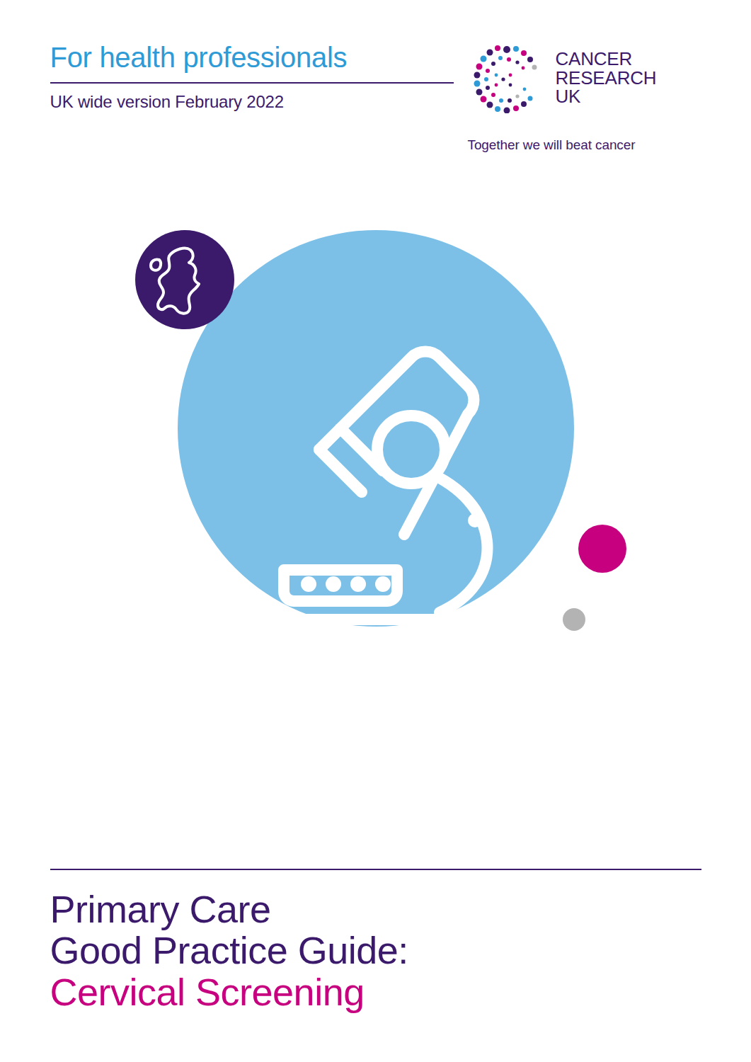For health professionals
UK wide version February 2022
CANCER RESEARCH UK
Together we will beat cancer
Primary Care
Good Practice Guide: Cervical Screening